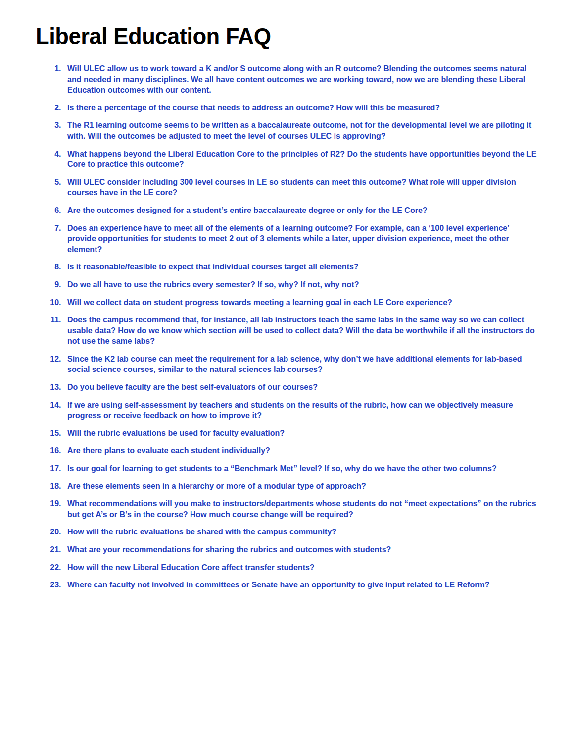Liberal Education FAQ
Will ULEC allow us to work toward a K and/or S outcome along with an R outcome? Blending the outcomes seems natural and needed in many disciplines. We all have content outcomes we are working toward, now we are blending these Liberal Education outcomes with our content.
Is there a percentage of the course that needs to address an outcome? How will this be measured?
The R1 learning outcome seems to be written as a baccalaureate outcome, not for the developmental level we are piloting it with. Will the outcomes be adjusted to meet the level of courses ULEC is approving?
What happens beyond the Liberal Education Core to the principles of R2? Do the students have opportunities beyond the LE Core to practice this outcome?
Will ULEC consider including 300 level courses in LE so students can meet this outcome? What role will upper division courses have in the LE core?
Are the outcomes designed for a student’s entire baccalaureate degree or only for the LE Core?
Does an experience have to meet all of the elements of a learning outcome? For example, can a ‘100 level experience’ provide opportunities for students to meet 2 out of 3 elements while a later, upper division experience, meet the other element?
Is it reasonable/feasible to expect that individual courses target all elements?
Do we all have to use the rubrics every semester? If so, why? If not, why not?
Will we collect data on student progress towards meeting a learning goal in each LE Core experience?
Does the campus recommend that, for instance, all lab instructors teach the same labs in the same way so we can collect usable data? How do we know which section will be used to collect data? Will the data be worthwhile if all the instructors do not use the same labs?
Since the K2 lab course can meet the requirement for a lab science, why don’t we have additional elements for lab-based social science courses, similar to the natural sciences lab courses?
Do you believe faculty are the best self-evaluators of our courses?
If we are using self-assessment by teachers and students on the results of the rubric, how can we objectively measure progress or receive feedback on how to improve it?
Will the rubric evaluations be used for faculty evaluation?
Are there plans to evaluate each student individually?
Is our goal for learning to get students to a “Benchmark Met” level? If so, why do we have the other two columns?
Are these elements seen in a hierarchy or more of a modular type of approach?
What recommendations will you make to instructors/departments whose students do not “meet expectations” on the rubrics but get A’s or B’s in the course? How much course change will be required?
How will the rubric evaluations be shared with the campus community?
What are your recommendations for sharing the rubrics and outcomes with students?
How will the new Liberal Education Core affect transfer students?
Where can faculty not involved in committees or Senate have an opportunity to give input related to LE Reform?